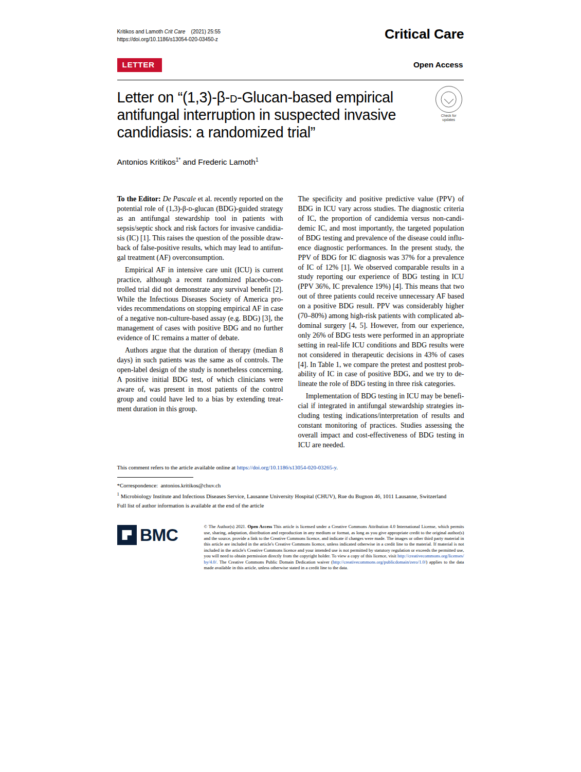Kritikos and Lamoth Crit Care(2021) 25:55
https://doi.org/10.1186/s13054-020-03450-z
Critical Care
LETTER
Open Access
Check for updates
Letter on “(1,3)-β-d-Glucan-based empirical antifungal interruption in suspected invasive candidiasis: a randomized trial”
Antonios Kritikos1* and Frederic Lamoth1
To the Editor: De Pascale et al. recently reported on the potential role of (1,3)-β-d-glucan (BDG)-guided strategy as an antifungal stewardship tool in patients with sepsis/septic shock and risk factors for invasive candidiasis (IC) [1]. This raises the question of the possible drawback of false-positive results, which may lead to antifungal treatment (AF) overconsumption.
Empirical AF in intensive care unit (ICU) is current practice, although a recent randomized placebo-controlled trial did not demonstrate any survival benefit [2]. While the Infectious Diseases Society of America provides recommendations on stopping empirical AF in case of a negative non-culture-based assay (e.g. BDG) [3], the management of cases with positive BDG and no further evidence of IC remains a matter of debate.
Authors argue that the duration of therapy (median 8 days) in such patients was the same as of controls. The open-label design of the study is nonetheless concerning. A positive initial BDG test, of which clinicians were aware of, was present in most patients of the control group and could have led to a bias by extending treatment duration in this group.
The specificity and positive predictive value (PPV) of BDG in ICU vary across studies. The diagnostic criteria of IC, the proportion of candidemia versus non-candidemic IC, and most importantly, the targeted population of BDG testing and prevalence of the disease could influence diagnostic performances. In the present study, the PPV of BDG for IC diagnosis was 37% for a prevalence of IC of 12% [1]. We observed comparable results in a study reporting our experience of BDG testing in ICU (PPV 36%, IC prevalence 19%) [4]. This means that two out of three patients could receive unnecessary AF based on a positive BDG result. PPV was considerably higher (70–80%) among high-risk patients with complicated abdominal surgery [4, 5]. However, from our experience, only 26% of BDG tests were performed in an appropriate setting in real-life ICU conditions and BDG results were not considered in therapeutic decisions in 43% of cases [4]. In Table 1, we compare the pretest and posttest probability of IC in case of positive BDG, and we try to delineate the role of BDG testing in three risk categories.
Implementation of BDG testing in ICU may be beneficial if integrated in antifungal stewardship strategies including testing indications/interpretation of results and constant monitoring of practices. Studies assessing the overall impact and cost-effectiveness of BDG testing in ICU are needed.
This comment refers to the article available online at https://doi.org/10.1186/s13054-020-03265-y.
*Correspondence: antonios.kritikos@chuv.ch
1 Microbiology Institute and Infectious Diseases Service, Lausanne University Hospital (CHUV), Rue du Bugnon 46, 1011 Lausanne, Switzerland
Full list of author information is available at the end of the article
BMC
© The Author(s) 2021. Open Access This article is licensed under a Creative Commons Attribution 4.0 International License, which permits use, sharing, adaptation, distribution and reproduction in any medium or format, as long as you give appropriate credit to the original author(s) and the source, provide a link to the Creative Commons licence, and indicate if changes were made. The images or other third party material in this article are included in the article's Creative Commons licence, unless indicated otherwise in a credit line to the material. If material is not included in the article's Creative Commons licence and your intended use is not permitted by statutory regulation or exceeds the permitted use, you will need to obtain permission directly from the copyright holder. To view a copy of this licence, visit http://creativecommons.org/licenses/by/4.0/. The Creative Commons Public Domain Dedication waiver (http://creativecommons.org/publicdomain/zero/1.0/) applies to the data made available in this article, unless otherwise stated in a credit line to the data.